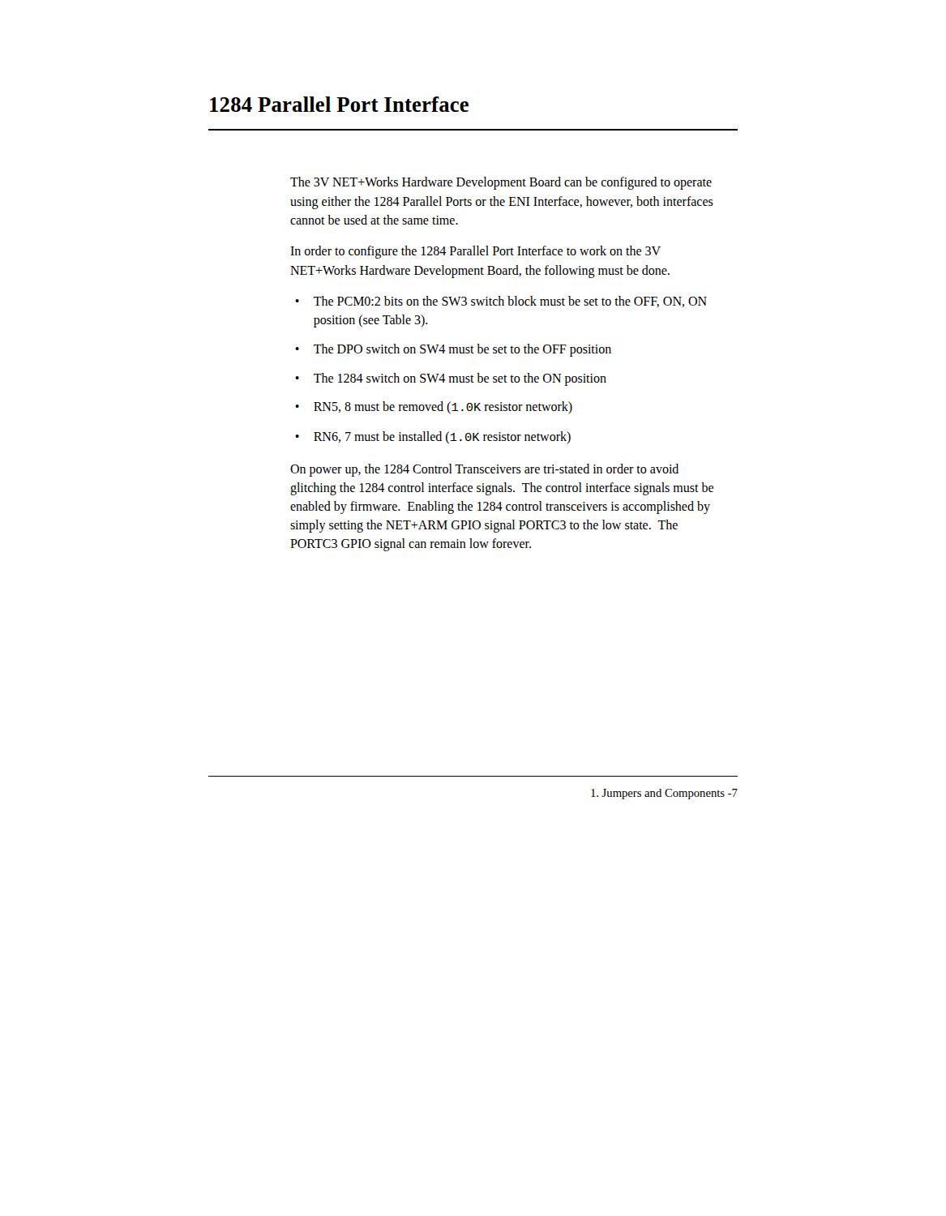1284 Parallel Port Interface
The 3V NET+Works Hardware Development Board can be configured to operate using either the 1284 Parallel Ports or the ENI Interface, however, both interfaces cannot be used at the same time.
In order to configure the 1284 Parallel Port Interface to work on the 3V NET+Works Hardware Development Board, the following must be done.
The PCM0:2 bits on the SW3 switch block must be set to the OFF, ON, ON position (see Table 3).
The DPO switch on SW4 must be set to the OFF position
The 1284 switch on SW4 must be set to the ON position
RN5, 8 must be removed (1.0K resistor network)
RN6, 7 must be installed (1.0K resistor network)
On power up, the 1284 Control Transceivers are tri-stated in order to avoid glitching the 1284 control interface signals. The control interface signals must be enabled by firmware. Enabling the 1284 control transceivers is accomplished by simply setting the NET+ARM GPIO signal PORTC3 to the low state. The PORTC3 GPIO signal can remain low forever.
1. Jumpers and Components -7